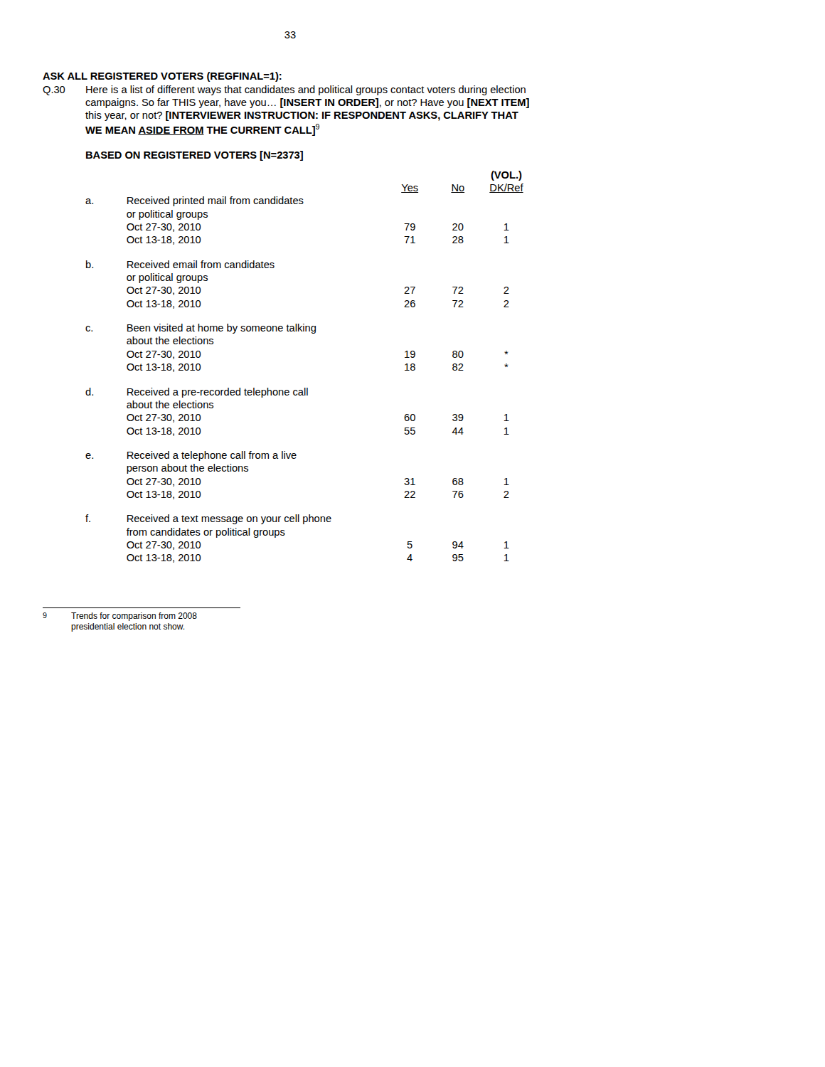33
ASK ALL REGISTERED VOTERS (REGFINAL=1):
Q.30
Here is a list of different ways that candidates and political groups contact voters during election campaigns. So far THIS year, have you… [INSERT IN ORDER], or not? Have you [NEXT ITEM] this year, or not? [INTERVIEWER INSTRUCTION: IF RESPONDENT ASKS, CLARIFY THAT WE MEAN ASIDE FROM THE CURRENT CALL]9
BASED ON REGISTERED VOTERS [N=2373]
| | | | | (VOL.) |
| | | Yes | No | DK/Ref |
| a. | Received printed mail from candidates | | | |
| | or political groups | | | |
| | Oct 27-30, 2010 | 79 | 20 | 1 |
| | Oct 13-18, 2010 | 71 | 28 | 1 |
| b. | Received email from candidates | | | |
| | or political groups | | | |
| | Oct 27-30, 2010 | 27 | 72 | 2 |
| | Oct 13-18, 2010 | 26 | 72 | 2 |
| c. | Been visited at home by someone talking | | | |
| | about the elections | | | |
| | Oct 27-30, 2010 | 19 | 80 | * |
| | Oct 13-18, 2010 | 18 | 82 | * |
| d. | Received a pre-recorded telephone call | | | |
| | about the elections | | | |
| | Oct 27-30, 2010 | 60 | 39 | 1 |
| | Oct 13-18, 2010 | 55 | 44 | 1 |
| e. | Received a telephone call from a live | | | |
| | person about the elections | | | |
| | Oct 27-30, 2010 | 31 | 68 | 1 |
| | Oct 13-18, 2010 | 22 | 76 | 2 |
| f. | Received a text message on your cell phone | | | |
| | from candidates or political groups | | | |
| | Oct 27-30, 2010 | 5 | 94 | 1 |
| | Oct 13-18, 2010 | 4 | 95 | 1 |
9
Trends for comparison from 2008 presidential election not show.